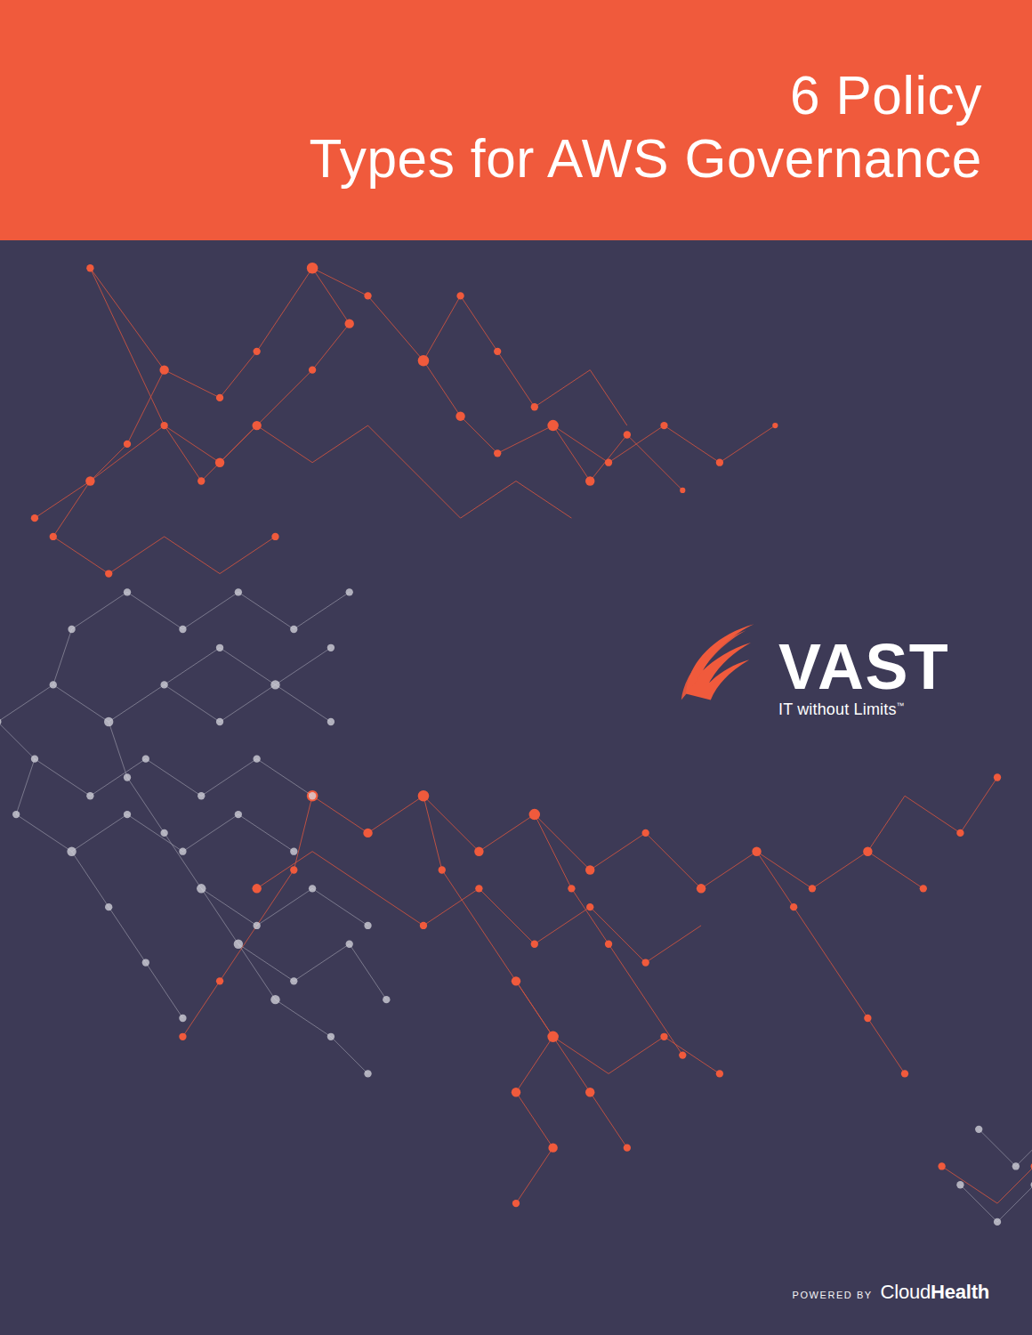6 Policy Types for AWS Governance
VAST IT without Limits™
Powered by Cloud Health